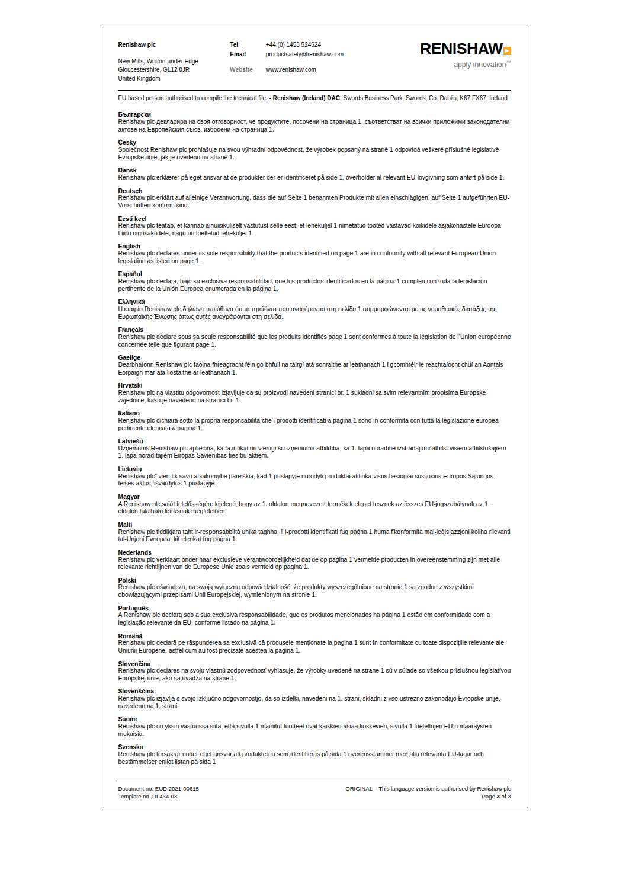Renishaw plc
New Mills, Wotton-under-Edge
Gloucestershire, GL12 8JR
United Kingdom
Tel
+44 (0) 1453 524524
Email
productsafety@renishaw.com
Website
www.renishaw.com
RENISHAW▸
apply innovation™
EU based person authorised to compile the technical file: - Renishaw (Ireland) DAC, Swords Business Park, Swords, Co. Dublin, K67 FX67, Ireland
Български
Renishaw plc декларира на своя отговорност, че продуктите, посочени на страница 1, съответстват на всички приложими законодателни актове на Европейския съюз, изброени на страница 1.
Česky
Společnost Renishaw plc prohlašuje na svou výhradní odpovědnost, že výrobek popsaný na straně 1 odpovídá veškeré příslušné legislativě Evropské unie, jak je uvedeno na straně 1.
Dansk
Renishaw plc erklærer på eget ansvar at de produkter der er identificeret på side 1, overholder al relevant EU-lovgivning som anført på side 1.
Deutsch
Renishaw plc erklärt auf alleinige Verantwortung, dass die auf Seite 1 benannten Produkte mit allen einschlägigen, auf Seite 1 aufgeführten EU-Vorschriften konform sind.
Eesti keel
Renishaw plc teatab, et kannab ainuisikuliselt vastutust selle eest, et leheküljel 1 nimetatud tooted vastavad kõikidele asjakohastele Euroopa Liidu õigusaktidele, nagu on loetletud leheküljel 1.
English
Renishaw plc declares under its sole responsibility that the products identified on page 1 are in conformity with all relevant European Union legislation as listed on page 1.
Español
Renishaw plc declara, bajo su exclusiva responsabilidad, que los productos identificados en la página 1 cumplen con toda la legislación pertinente de la Unión Europea enumerada en la página 1.
Ελληνικά
Η εταιρία Renishaw plc δηλώνει υπεύθυνα ότι τα προϊόντα που αναφέρονται στη σελίδα 1 συμμορφώνονται με τις νομοθετικές διατάξεις της Ευρωπαϊκής Ένωσης όπως αυτές αναγράφονται στη σελίδα.
Français
Renishaw plc déclare sous sa seule responsabilité que les produits identifiés page 1 sont conformes à toute la législation de l’Union européenne concernée telle que figurant page 1.
Gaeilge
Dearbhaíonn Renishaw plc faoina fhreagracht féin go bhfuil na táirgí atá sonraithe ar leathanach 1 i gcomhréir le reachtaíocht chuí an Aontais Eorpaigh mar atá liostaithe ar leathanach 1.
Hrvatski
Renishaw plc na vlastitu odgovornost izjavljuje da su proizvodi navedeni stranici br. 1 sukladni sa svim relevantnim propisima Europske zajednice, kako je navedeno na stranici br. 1.
Italiano
Renishaw plc dichiara sotto la propria responsabilità che i prodotti identificati a pagina 1 sono in conformità con tutta la legislazione europea pertinente elencata a pagina 1.
Latviešu
Uzņēmums Renishaw plc apliecina, ka tā ir tikai un vienīgi šī uzņēmuma atbildība, ka 1. lapā norādītie izstrādājumi atbilst visiem atbilstošajiem 1. lapā norādītajiem Eiropas Savienības tiesību aktiem.
Lietuvių
Renishaw plc“ vien tik savo atsakomybe pareiškia, kad 1 puslapyje nurodyti produktai atitinka visus tiesiogiai susijusius Europos Sąjungos teisės aktus, išvardytus 1 puslapyje.
Magyar
A Renishaw plc saját felelősségére kijelenti, hogy az 1. oldalon megnevezett termékek eleget tesznek az összes EU-jogszabálynak az 1. oldalon található leírásnak megfelelően.
Malti
Renishaw plc tiddikjara taħt ir-responsabbiltà unika tagħha, li l-prodotti identifikati fuq paġna 1 huma f'konformità mal-leġislazzjoni kollha rilevanti tal-Unjoni Ewropea, kif elenkat fuq paġna 1.
Nederlands
Renishaw plc verklaart onder haar exclusieve verantwoordelijkheid dat de op pagina 1 vermelde producten in overeenstemming zijn met alle relevante richtlijnen van de Europese Unie zoals vermeld op pagina 1.
Polski
Renishaw plc oświadcza, na swoją wyłączną odpowiedzialność, że produkty wyszczególnione na stronie 1 są zgodne z wszystkimi obowiązującymi przepisami Unii Europejskiej, wymienionym na stronie 1.
Português
A Renishaw plc declara sob a sua exclusiva responsabilidade, que os produtos mencionados na página 1 estão em conformidade com a legislação relevante da EU, conforme listado na página 1.
Română
Renishaw plc declară pe răspunderea sa exclusivă că produsele menționate la pagina 1 sunt în conformitate cu toate dispozițiile relevante ale Uniunii Europene, astfel cum au fost precizate acestea la pagina 1.
Slovenčina
Renishaw plc declares na svoju vlastnú zodpovednosť vyhlasuje, že výrobky uvedené na strane 1 sú v súlade so všetkou príslušnou legislatívou Európskej únie, ako sa uvádza na strane 1.
Slovenščina
Renishaw plc izjavlja s svojo izključno odgovornostjo, da so izdelki, navedeni na 1. strani, skladni z vso ustrezno zakonodajo Evropske unije, navedeno na 1. strani.
Suomi
Renishaw plc on yksin vastuussa siitä, että sivulla 1 mainitut tuotteet ovat kaikkien asiaa koskevien, sivulla 1 lueteltujen EU:n määräysten mukaisia.
Svenska
Renishaw plc försäkrar under eget ansvar att produkterna som identifieras på sida 1 överensstämmer med alla relevanta EU-lagar och bestämmelser enligt listan på sida 1
Document no. EUD 2021-00615
Template no. DL464-03
ORIGINAL – This language version is authorised by Renishaw plc
Page 3 of 3